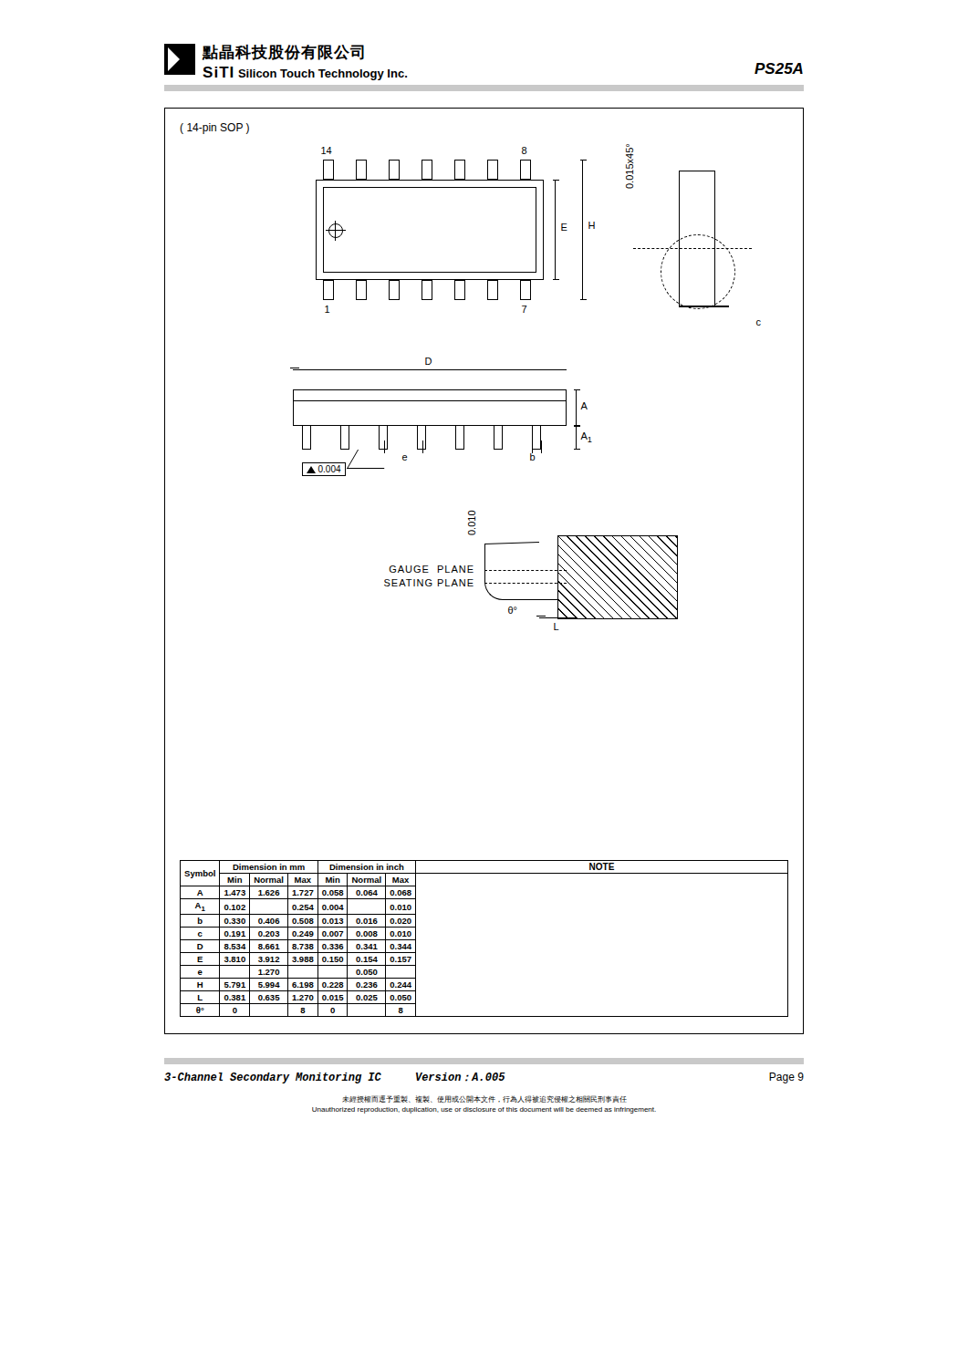點晶科技股份有限公司
SiTI Silicon Touch Technology Inc.
PS25A
( 14-pin SOP )
14
8
1
7
E
H
0.015x45°
c
D
A
A1
0.004
e
b
GAUGE PLANE
SEATING PLANE
0.010
θ°
L
| Symbol | Dimension in mm | Dimension in inch |
| --- | --- | --- |
| Min | Normal | Max | Min | Normal | Max |
| A | 1.473 | 1.626 | 1.727 | 0.058 | 0.064 | 0.068 |
| A 1 | 0.102 | | 0.254 | 0.004 | | 0.010 |
| b | 0.330 | 0.406 | 0.508 | 0.013 | 0.016 | 0.020 |
| c | 0.191 | 0.203 | 0.249 | 0.007 | 0.008 | 0.010 |
| D | 8.534 | 8.661 | 8.738 | 0.336 | 0.341 | 0.344 |
| E | 3.810 | 3.912 | 3.988 | 0.150 | 0.154 | 0.157 |
| e | | 1.270 | | | 0.050 | |
| H | 5.791 | 5.994 | 6.198 | 0.228 | 0.236 | 0.244 |
| L | 0.381 | 0.635 | 1.270 | 0.015 | 0.025 | 0.050 |
| θ° | 0 | | 8 | 0 | | 8 |
NOTE
3-Channel Secondary Monitoring IC Version：A.005
Page 9
未經授權而逕予重製、複製、使用或公開本文件，行為人得被追究侵權之相關民刑事責任
Unauthorized reproduction, duplication, use or disclosure of this document will be deemed as infringement.